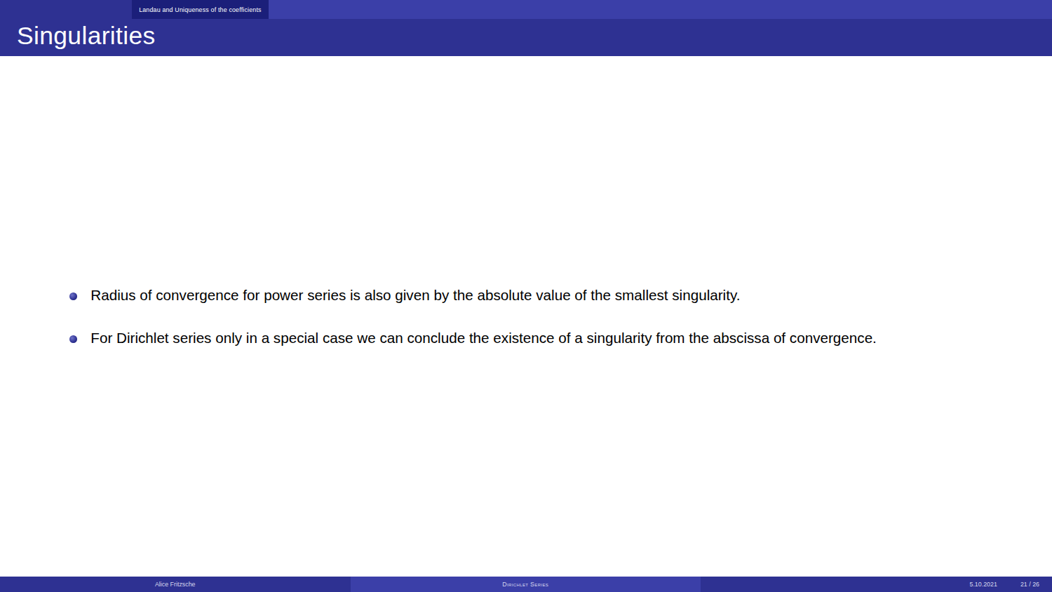Landau and Uniqueness of the coefficients
Singularities
Radius of convergence for power series is also given by the absolute value of the smallest singularity.
For Dirichlet series only in a special case we can conclude the existence of a singularity from the abscissa of convergence.
Alice Fritzsche
Dirichlet Series
5.10.2021 21 / 26